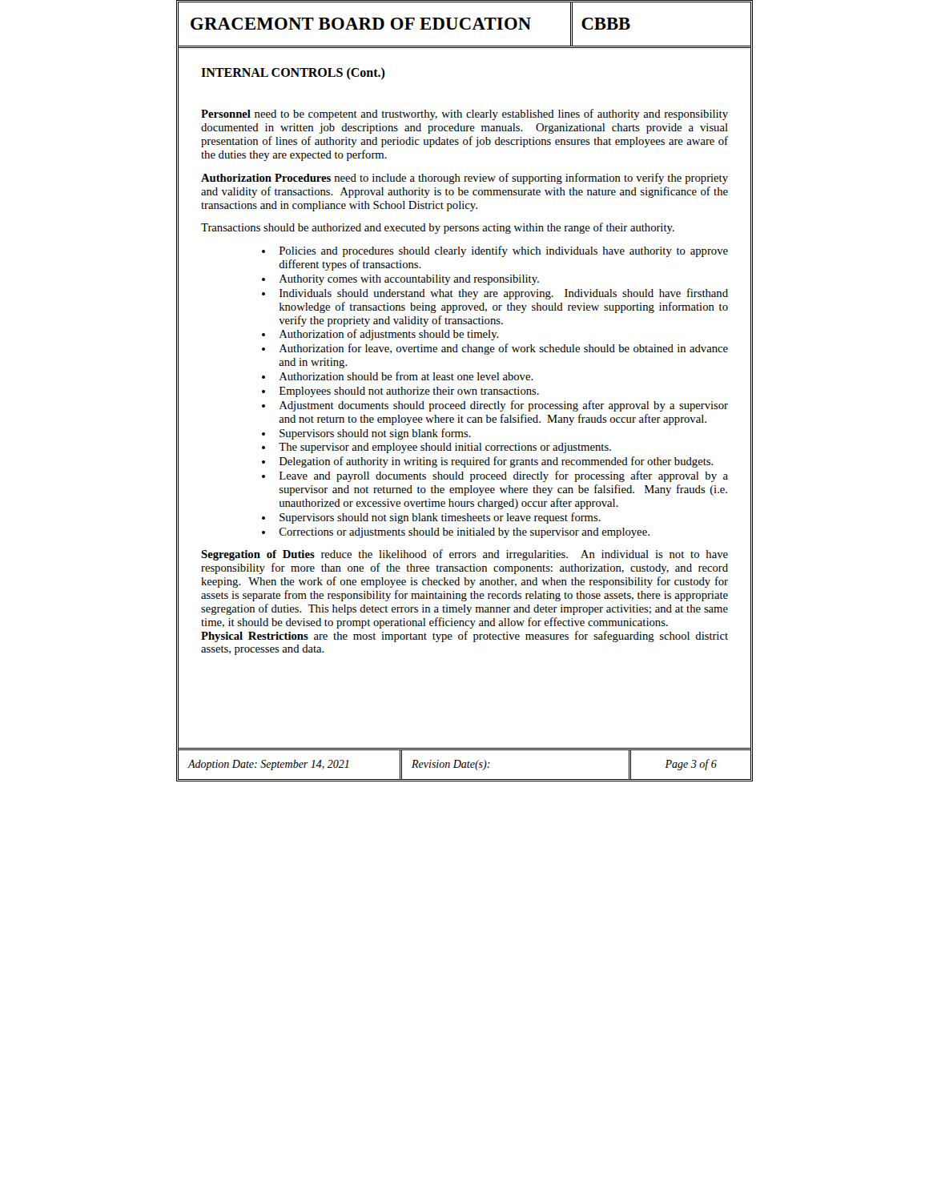GRACEMONT BOARD OF EDUCATION
CBBB
INTERNAL CONTROLS (Cont.)
Personnel need to be competent and trustworthy, with clearly established lines of authority and responsibility documented in written job descriptions and procedure manuals. Organizational charts provide a visual presentation of lines of authority and periodic updates of job descriptions ensures that employees are aware of the duties they are expected to perform.
Authorization Procedures need to include a thorough review of supporting information to verify the propriety and validity of transactions. Approval authority is to be commensurate with the nature and significance of the transactions and in compliance with School District policy.
Transactions should be authorized and executed by persons acting within the range of their authority.
Policies and procedures should clearly identify which individuals have authority to approve different types of transactions.
Authority comes with accountability and responsibility.
Individuals should understand what they are approving. Individuals should have firsthand knowledge of transactions being approved, or they should review supporting information to verify the propriety and validity of transactions.
Authorization of adjustments should be timely.
Authorization for leave, overtime and change of work schedule should be obtained in advance and in writing.
Authorization should be from at least one level above.
Employees should not authorize their own transactions.
Adjustment documents should proceed directly for processing after approval by a supervisor and not return to the employee where it can be falsified. Many frauds occur after approval.
Supervisors should not sign blank forms.
The supervisor and employee should initial corrections or adjustments.
Delegation of authority in writing is required for grants and recommended for other budgets.
Leave and payroll documents should proceed directly for processing after approval by a supervisor and not returned to the employee where they can be falsified. Many frauds (i.e. unauthorized or excessive overtime hours charged) occur after approval.
Supervisors should not sign blank timesheets or leave request forms.
Corrections or adjustments should be initialed by the supervisor and employee.
Segregation of Duties reduce the likelihood of errors and irregularities. An individual is not to have responsibility for more than one of the three transaction components: authorization, custody, and record keeping. When the work of one employee is checked by another, and when the responsibility for custody for assets is separate from the responsibility for maintaining the records relating to those assets, there is appropriate segregation of duties. This helps detect errors in a timely manner and deter improper activities; and at the same time, it should be devised to prompt operational efficiency and allow for effective communications.
Physical Restrictions are the most important type of protective measures for safeguarding school district assets, processes and data.
Adoption Date: September 14, 2021
Revision Date(s):
Page 3 of 6